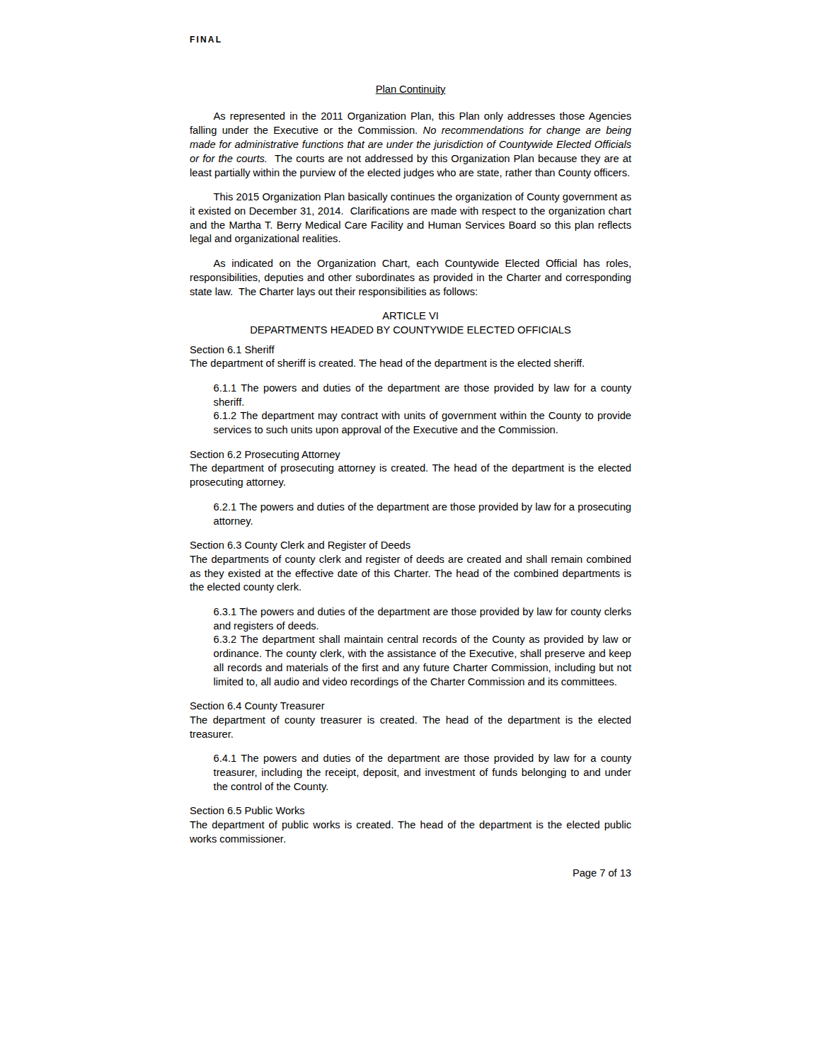FINAL
Plan Continuity
As represented in the 2011 Organization Plan, this Plan only addresses those Agencies falling under the Executive or the Commission. No recommendations for change are being made for administrative functions that are under the jurisdiction of Countywide Elected Officials or for the courts. The courts are not addressed by this Organization Plan because they are at least partially within the purview of the elected judges who are state, rather than County officers.
This 2015 Organization Plan basically continues the organization of County government as it existed on December 31, 2014. Clarifications are made with respect to the organization chart and the Martha T. Berry Medical Care Facility and Human Services Board so this plan reflects legal and organizational realities.
As indicated on the Organization Chart, each Countywide Elected Official has roles, responsibilities, deputies and other subordinates as provided in the Charter and corresponding state law. The Charter lays out their responsibilities as follows:
ARTICLE VI DEPARTMENTS HEADED BY COUNTYWIDE ELECTED OFFICIALS
Section 6.1 Sheriff
The department of sheriff is created. The head of the department is the elected sheriff.
6.1.1 The powers and duties of the department are those provided by law for a county sheriff.
6.1.2 The department may contract with units of government within the County to provide services to such units upon approval of the Executive and the Commission.
Section 6.2 Prosecuting Attorney
The department of prosecuting attorney is created. The head of the department is the elected prosecuting attorney.
6.2.1 The powers and duties of the department are those provided by law for a prosecuting attorney.
Section 6.3 County Clerk and Register of Deeds
The departments of county clerk and register of deeds are created and shall remain combined as they existed at the effective date of this Charter. The head of the combined departments is the elected county clerk.
6.3.1 The powers and duties of the department are those provided by law for county clerks and registers of deeds.
6.3.2 The department shall maintain central records of the County as provided by law or ordinance. The county clerk, with the assistance of the Executive, shall preserve and keep all records and materials of the first and any future Charter Commission, including but not limited to, all audio and video recordings of the Charter Commission and its committees.
Section 6.4 County Treasurer
The department of county treasurer is created. The head of the department is the elected treasurer.
6.4.1 The powers and duties of the department are those provided by law for a county treasurer, including the receipt, deposit, and investment of funds belonging to and under the control of the County.
Section 6.5 Public Works
The department of public works is created. The head of the department is the elected public works commissioner.
Page 7 of 13